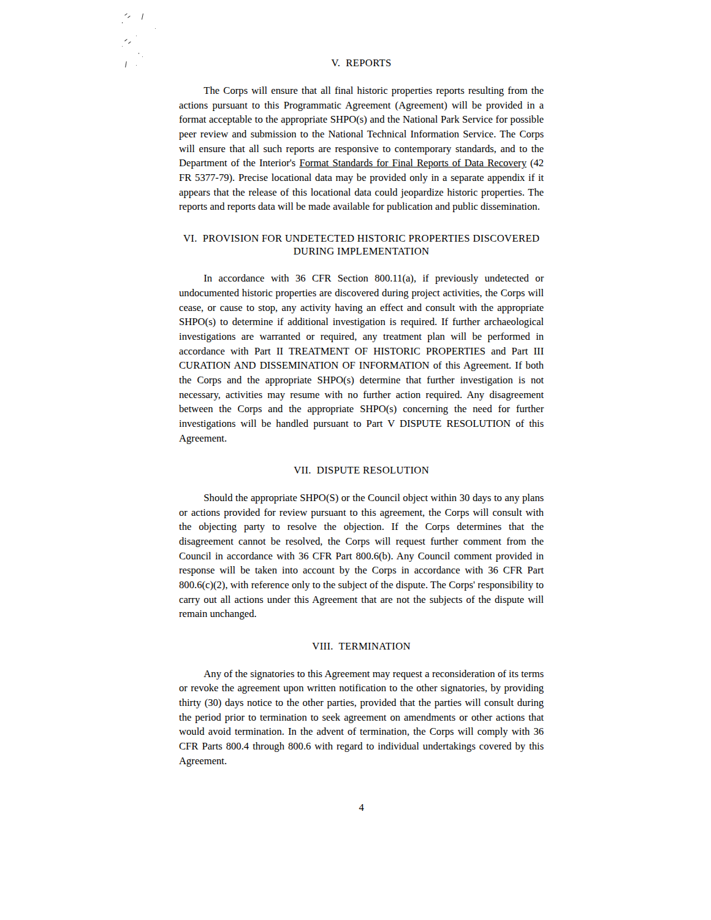V. REPORTS
The Corps will ensure that all final historic properties reports resulting from the actions pursuant to this Programmatic Agreement (Agreement) will be provided in a format acceptable to the appropriate SHPO(s) and the National Park Service for possible peer review and submission to the National Technical Information Service. The Corps will ensure that all such reports are responsive to contemporary standards, and to the Department of the Interior's Format Standards for Final Reports of Data Recovery (42 FR 5377-79). Precise locational data may be provided only in a separate appendix if it appears that the release of this locational data could jeopardize historic properties. The reports and reports data will be made available for publication and public dissemination.
VI. PROVISION FOR UNDETECTED HISTORIC PROPERTIES DISCOVERED
DURING IMPLEMENTATION
In accordance with 36 CFR Section 800.11(a), if previously undetected or undocumented historic properties are discovered during project activities, the Corps will cease, or cause to stop, any activity having an effect and consult with the appropriate SHPO(s) to determine if additional investigation is required. If further archaeological investigations are warranted or required, any treatment plan will be performed in accordance with Part II TREATMENT OF HISTORIC PROPERTIES and Part III CURATION AND DISSEMINATION OF INFORMATION of this Agreement. If both the Corps and the appropriate SHPO(s) determine that further investigation is not necessary, activities may resume with no further action required. Any disagreement between the Corps and the appropriate SHPO(s) concerning the need for further investigations will be handled pursuant to Part V DISPUTE RESOLUTION of this Agreement.
VII. DISPUTE RESOLUTION
Should the appropriate SHPO(S) or the Council object within 30 days to any plans or actions provided for review pursuant to this agreement, the Corps will consult with the objecting party to resolve the objection. If the Corps determines that the disagreement cannot be resolved, the Corps will request further comment from the Council in accordance with 36 CFR Part 800.6(b). Any Council comment provided in response will be taken into account by the Corps in accordance with 36 CFR Part 800.6(c)(2), with reference only to the subject of the dispute. The Corps' responsibility to carry out all actions under this Agreement that are not the subjects of the dispute will remain unchanged.
VIII. TERMINATION
Any of the signatories to this Agreement may request a reconsideration of its terms or revoke the agreement upon written notification to the other signatories, by providing thirty (30) days notice to the other parties, provided that the parties will consult during the period prior to termination to seek agreement on amendments or other actions that would avoid termination. In the advent of termination, the Corps will comply with 36 CFR Parts 800.4 through 800.6 with regard to individual undertakings covered by this Agreement.
4